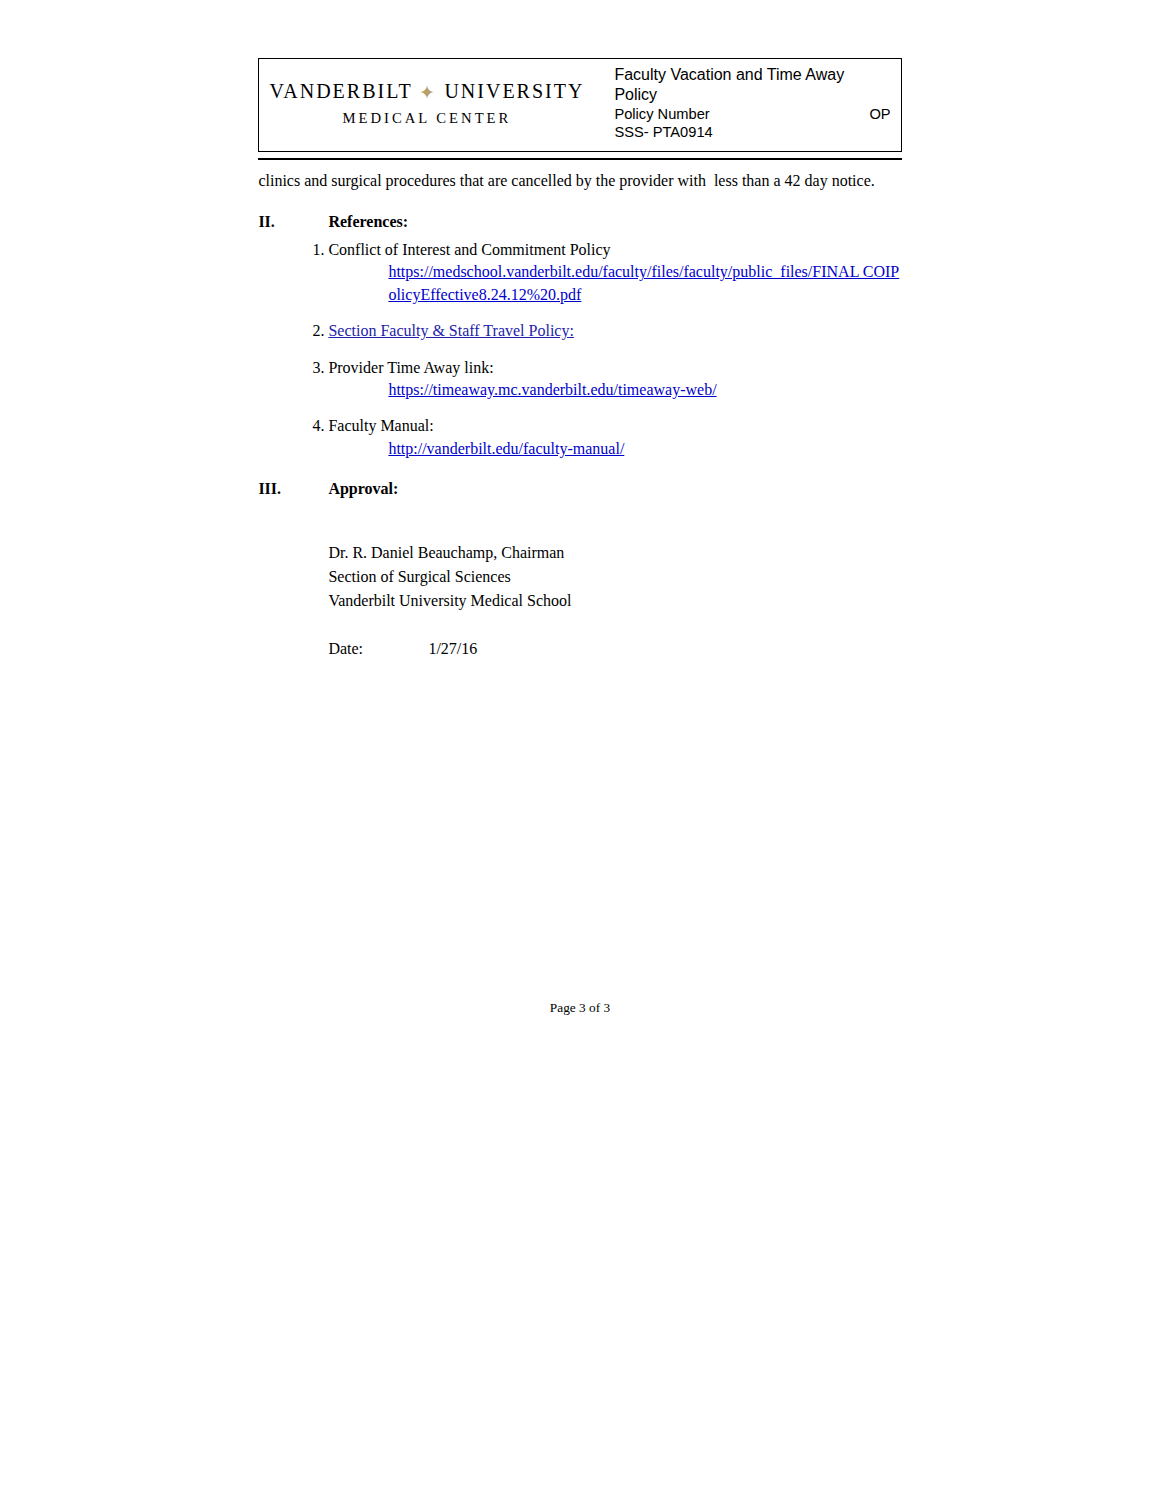VANDERBILT ✦ UNIVERSITY
MEDICAL CENTER
Faculty Vacation and Time Away Policy
Policy Number OP
SSS- PTA0914
clinics and surgical procedures that are cancelled by the provider with less than a 42 day notice.
II. References:
Conflict of Interest and Commitment Policy https://medschool.vanderbilt.edu/faculty/files/faculty/public_files/FINAL COIPolicyEffective8.24.12%20.pdf
Section Faculty & Staff Travel Policy:
Provider Time Away link: https://timeaway.mc.vanderbilt.edu/timeaway-web/
Faculty Manual: http://vanderbilt.edu/faculty-manual/
III. Approval:
Dr. R. Daniel Beauchamp, Chairman
Section of Surgical Sciences
Vanderbilt University Medical School
Date: 1/27/16
Page 3 of 3